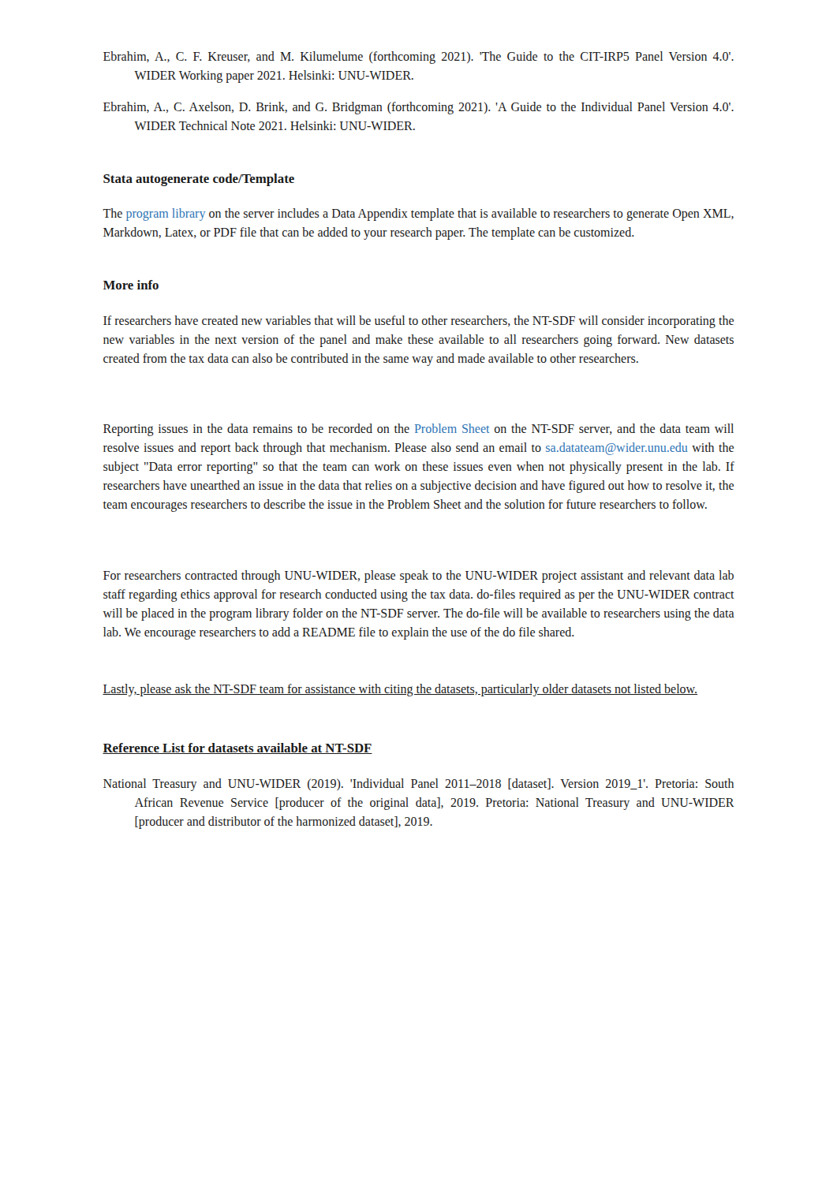Ebrahim, A., C. F. Kreuser, and M. Kilumelume (forthcoming 2021). 'The Guide to the CIT-IRP5 Panel Version 4.0'. WIDER Working paper 2021. Helsinki: UNU-WIDER.
Ebrahim, A., C. Axelson, D. Brink, and G. Bridgman (forthcoming 2021). 'A Guide to the Individual Panel Version 4.0'. WIDER Technical Note 2021. Helsinki: UNU-WIDER.
Stata autogenerate code/Template
The program library on the server includes a Data Appendix template that is available to researchers to generate Open XML, Markdown, Latex, or PDF file that can be added to your research paper. The template can be customized.
More info
If researchers have created new variables that will be useful to other researchers, the NT-SDF will consider incorporating the new variables in the next version of the panel and make these available to all researchers going forward. New datasets created from the tax data can also be contributed in the same way and made available to other researchers.
Reporting issues in the data remains to be recorded on the Problem Sheet on the NT-SDF server, and the data team will resolve issues and report back through that mechanism. Please also send an email to sa.datateam@wider.unu.edu with the subject "Data error reporting" so that the team can work on these issues even when not physically present in the lab. If researchers have unearthed an issue in the data that relies on a subjective decision and have figured out how to resolve it, the team encourages researchers to describe the issue in the Problem Sheet and the solution for future researchers to follow.
For researchers contracted through UNU-WIDER, please speak to the UNU-WIDER project assistant and relevant data lab staff regarding ethics approval for research conducted using the tax data. do-files required as per the UNU-WIDER contract will be placed in the program library folder on the NT-SDF server. The do-file will be available to researchers using the data lab. We encourage researchers to add a README file to explain the use of the do file shared.
Lastly, please ask the NT-SDF team for assistance with citing the datasets, particularly older datasets not listed below.
Reference List for datasets available at NT-SDF
National Treasury and UNU-WIDER (2019). 'Individual Panel 2011–2018 [dataset]. Version 2019_1'. Pretoria: South African Revenue Service [producer of the original data], 2019. Pretoria: National Treasury and UNU-WIDER [producer and distributor of the harmonized dataset], 2019.